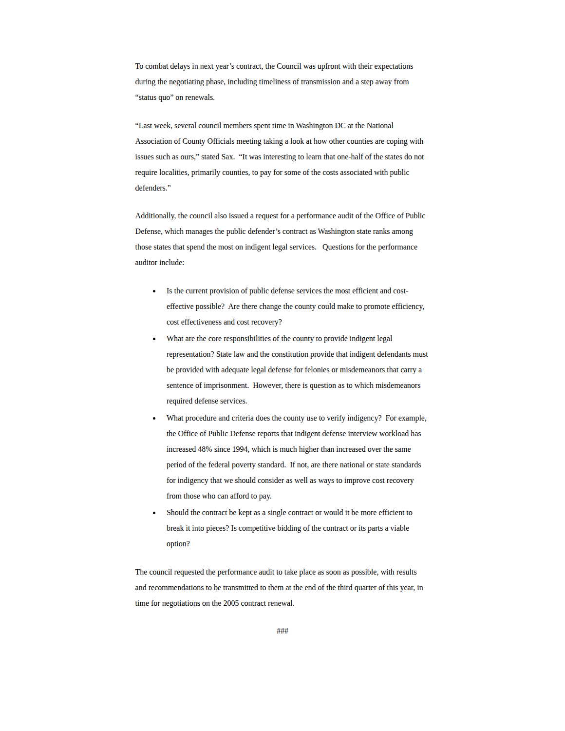To combat delays in next year’s contract, the Council was upfront with their expectations during the negotiating phase, including timeliness of transmission and a step away from “status quo” on renewals.
“Last week, several council members spent time in Washington DC at the National Association of County Officials meeting taking a look at how other counties are coping with issues such as ours,” stated Sax. “It was interesting to learn that one-half of the states do not require localities, primarily counties, to pay for some of the costs associated with public defenders.”
Additionally, the council also issued a request for a performance audit of the Office of Public Defense, which manages the public defender’s contract as Washington state ranks among those states that spend the most on indigent legal services. Questions for the performance auditor include:
Is the current provision of public defense services the most efficient and cost-effective possible? Are there change the county could make to promote efficiency, cost effectiveness and cost recovery?
What are the core responsibilities of the county to provide indigent legal representation? State law and the constitution provide that indigent defendants must be provided with adequate legal defense for felonies or misdemeanors that carry a sentence of imprisonment. However, there is question as to which misdemeanors required defense services.
What procedure and criteria does the county use to verify indigency? For example, the Office of Public Defense reports that indigent defense interview workload has increased 48% since 1994, which is much higher than increased over the same period of the federal poverty standard. If not, are there national or state standards for indigency that we should consider as well as ways to improve cost recovery from those who can afford to pay.
Should the contract be kept as a single contract or would it be more efficient to break it into pieces? Is competitive bidding of the contract or its parts a viable option?
The council requested the performance audit to take place as soon as possible, with results and recommendations to be transmitted to them at the end of the third quarter of this year, in time for negotiations on the 2005 contract renewal.
###